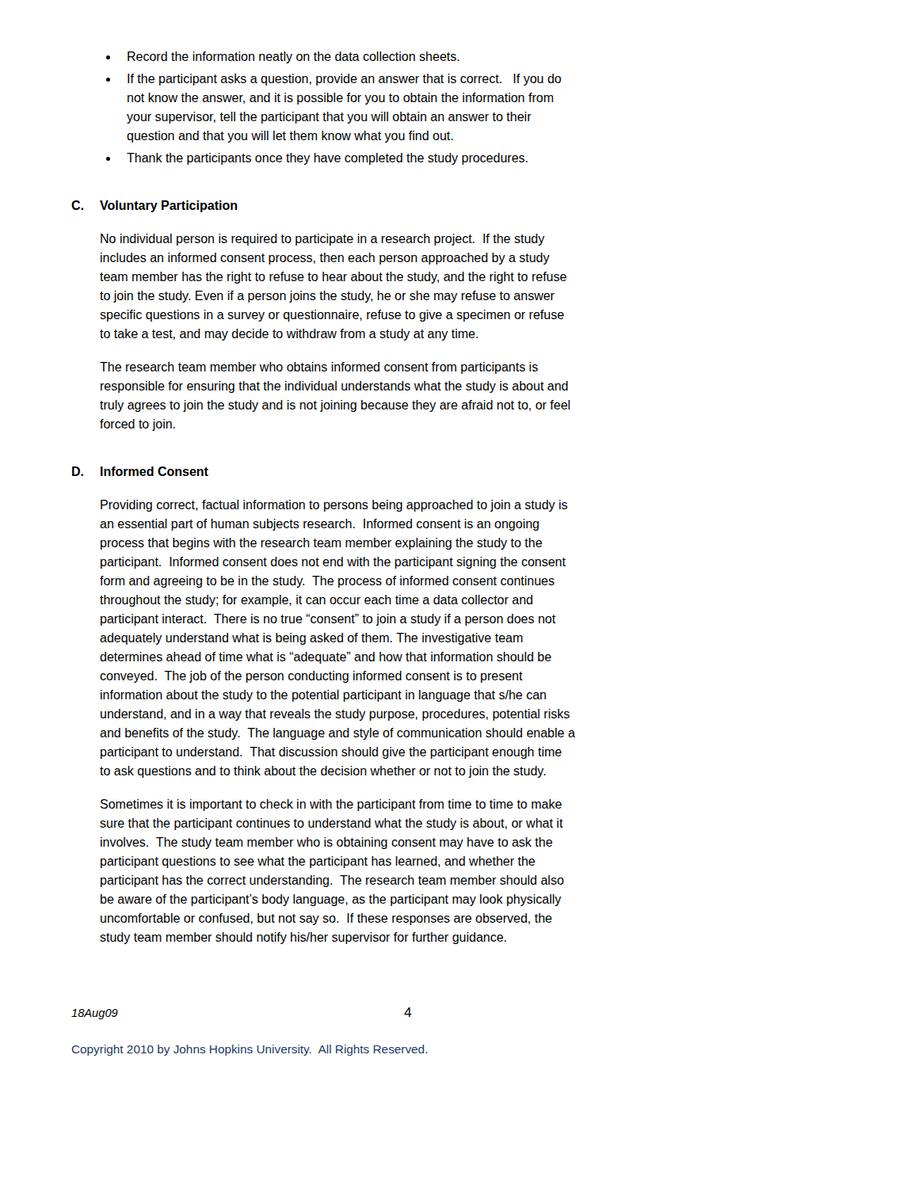Record the information neatly on the data collection sheets.
If the participant asks a question, provide an answer that is correct. If you do not know the answer, and it is possible for you to obtain the information from your supervisor, tell the participant that you will obtain an answer to their question and that you will let them know what you find out.
Thank the participants once they have completed the study procedures.
C. Voluntary Participation
No individual person is required to participate in a research project. If the study includes an informed consent process, then each person approached by a study team member has the right to refuse to hear about the study, and the right to refuse to join the study. Even if a person joins the study, he or she may refuse to answer specific questions in a survey or questionnaire, refuse to give a specimen or refuse to take a test, and may decide to withdraw from a study at any time.
The research team member who obtains informed consent from participants is responsible for ensuring that the individual understands what the study is about and truly agrees to join the study and is not joining because they are afraid not to, or feel forced to join.
D. Informed Consent
Providing correct, factual information to persons being approached to join a study is an essential part of human subjects research. Informed consent is an ongoing process that begins with the research team member explaining the study to the participant. Informed consent does not end with the participant signing the consent form and agreeing to be in the study. The process of informed consent continues throughout the study; for example, it can occur each time a data collector and participant interact. There is no true “consent” to join a study if a person does not adequately understand what is being asked of them. The investigative team determines ahead of time what is “adequate” and how that information should be conveyed. The job of the person conducting informed consent is to present information about the study to the potential participant in language that s/he can understand, and in a way that reveals the study purpose, procedures, potential risks and benefits of the study. The language and style of communication should enable a participant to understand. That discussion should give the participant enough time to ask questions and to think about the decision whether or not to join the study.
Sometimes it is important to check in with the participant from time to time to make sure that the participant continues to understand what the study is about, or what it involves. The study team member who is obtaining consent may have to ask the participant questions to see what the participant has learned, and whether the participant has the correct understanding. The research team member should also be aware of the participant’s body language, as the participant may look physically uncomfortable or confused, but not say so. If these responses are observed, the study team member should notify his/her supervisor for further guidance.
18Aug09 4
Copyright 2010 by Johns Hopkins University. All Rights Reserved.